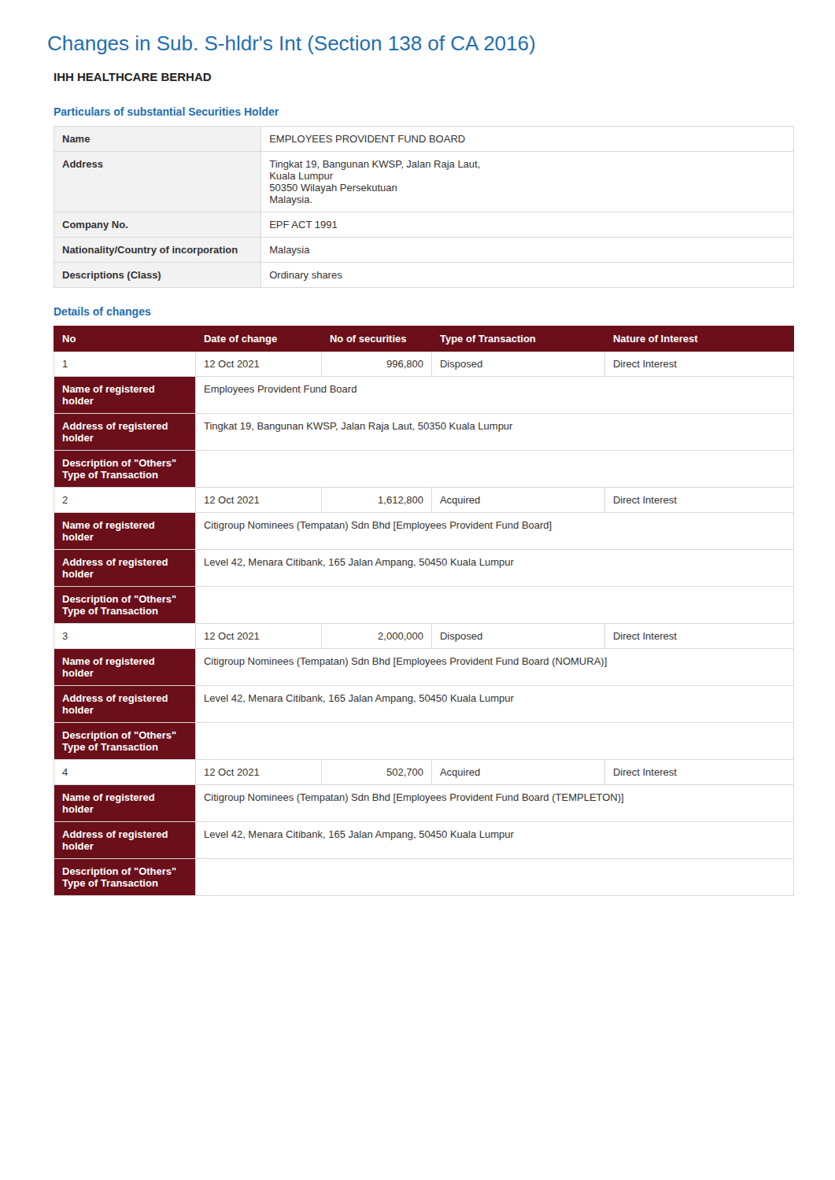Changes in Sub. S-hldr's Int (Section 138 of CA 2016)
IHH HEALTHCARE BERHAD
Particulars of substantial Securities Holder
| Name | EMPLOYEES PROVIDENT FUND BOARD |
| Address | Tingkat 19, Bangunan KWSP, Jalan Raja Laut, Kuala Lumpur 50350 Wilayah Persekutuan Malaysia. |
| Company No. | EPF ACT 1991 |
| Nationality/Country of incorporation | Malaysia |
| Descriptions (Class) | Ordinary shares |
Details of changes
| No | Date of change | No of securities | Type of Transaction | Nature of Interest |
| --- | --- | --- | --- | --- |
| 1 | 12 Oct 2021 | 996,800 | Disposed | Direct Interest |
| Name of registered holder | Employees Provident Fund Board |
| Address of registered holder | Tingkat 19, Bangunan KWSP, Jalan Raja Laut, 50350 Kuala Lumpur |
| Description of "Others" Type of Transaction | |
| 2 | 12 Oct 2021 | 1,612,800 | Acquired | Direct Interest |
| Name of registered holder | Citigroup Nominees (Tempatan) Sdn Bhd [Employees Provident Fund Board] |
| Address of registered holder | Level 42, Menara Citibank, 165 Jalan Ampang, 50450 Kuala Lumpur |
| Description of "Others" Type of Transaction | |
| 3 | 12 Oct 2021 | 2,000,000 | Disposed | Direct Interest |
| Name of registered holder | Citigroup Nominees (Tempatan) Sdn Bhd [Employees Provident Fund Board (NOMURA)] |
| Address of registered holder | Level 42, Menara Citibank, 165 Jalan Ampang, 50450 Kuala Lumpur |
| Description of "Others" Type of Transaction | |
| 4 | 12 Oct 2021 | 502,700 | Acquired | Direct Interest |
| Name of registered holder | Citigroup Nominees (Tempatan) Sdn Bhd [Employees Provident Fund Board (TEMPLETON)] |
| Address of registered holder | Level 42, Menara Citibank, 165 Jalan Ampang, 50450 Kuala Lumpur |
| Description of "Others" Type of Transaction | |